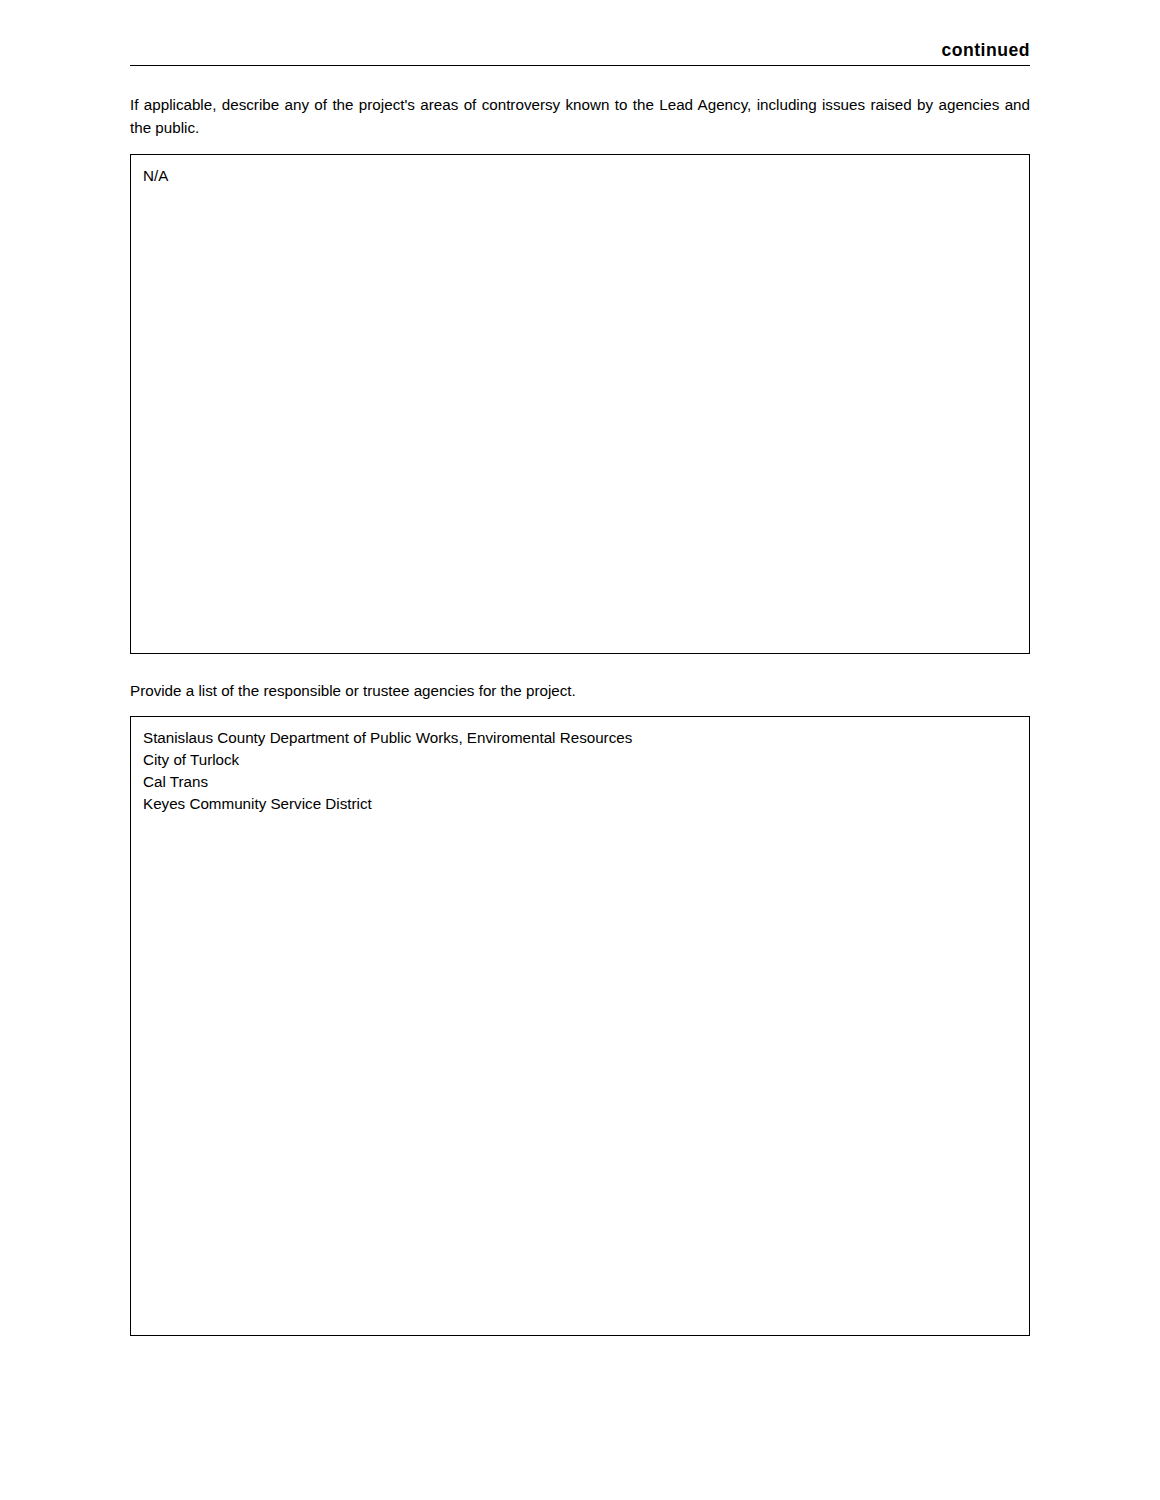continued
If applicable, describe any of the project's areas of controversy known to the Lead Agency, including issues raised by agencies and the public.
N/A
Provide a list of the responsible or trustee agencies for the project.
Stanislaus County Department of Public Works, Enviromental Resources City of Turlock Cal Trans Keyes Community Service District